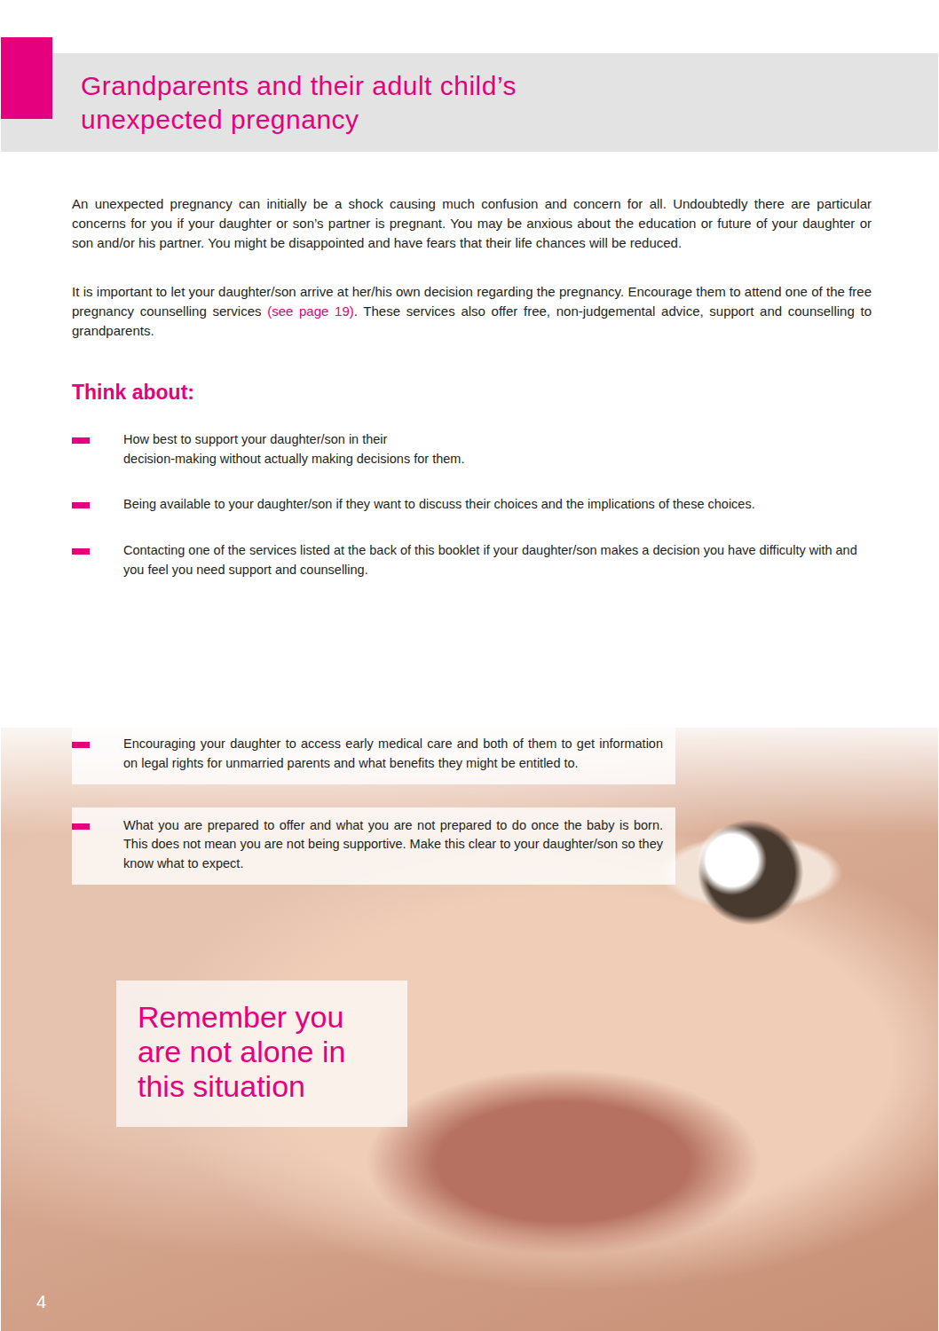Grandparents and their adult child’s
unexpected pregnancy
An unexpected pregnancy can initially be a shock causing much confusion and concern for all. Undoubtedly there are particular concerns for you if your daughter or son’s partner is pregnant. You may be anxious about the education or future of your daughter or son and/or his partner. You might be disappointed and have fears that their life chances will be reduced.
It is important to let your daughter/son arrive at her/his own decision regarding the pregnancy. Encourage them to attend one of the free pregnancy counselling services (see page 19). These services also offer free, non-judgemental advice, support and counselling to grandparents.
Think about:
How best to support your daughter/son in their
decision-making without actually making decisions for them.
Being available to your daughter/son if they want to discuss their choices and the implications of these choices.
Contacting one of the services listed at the back of this booklet if your daughter/son makes a decision you have difficulty with and you feel you need support and counselling.
Encouraging your daughter to access early medical care and both of them to get information on legal rights for unmarried parents and what benefits they might be entitled to.
What you are prepared to offer and what you are not prepared to do once the baby is born. This does not mean you are not being supportive. Make this clear to your daughter/son so they know what to expect.
Remember you are not alone in this situation
4